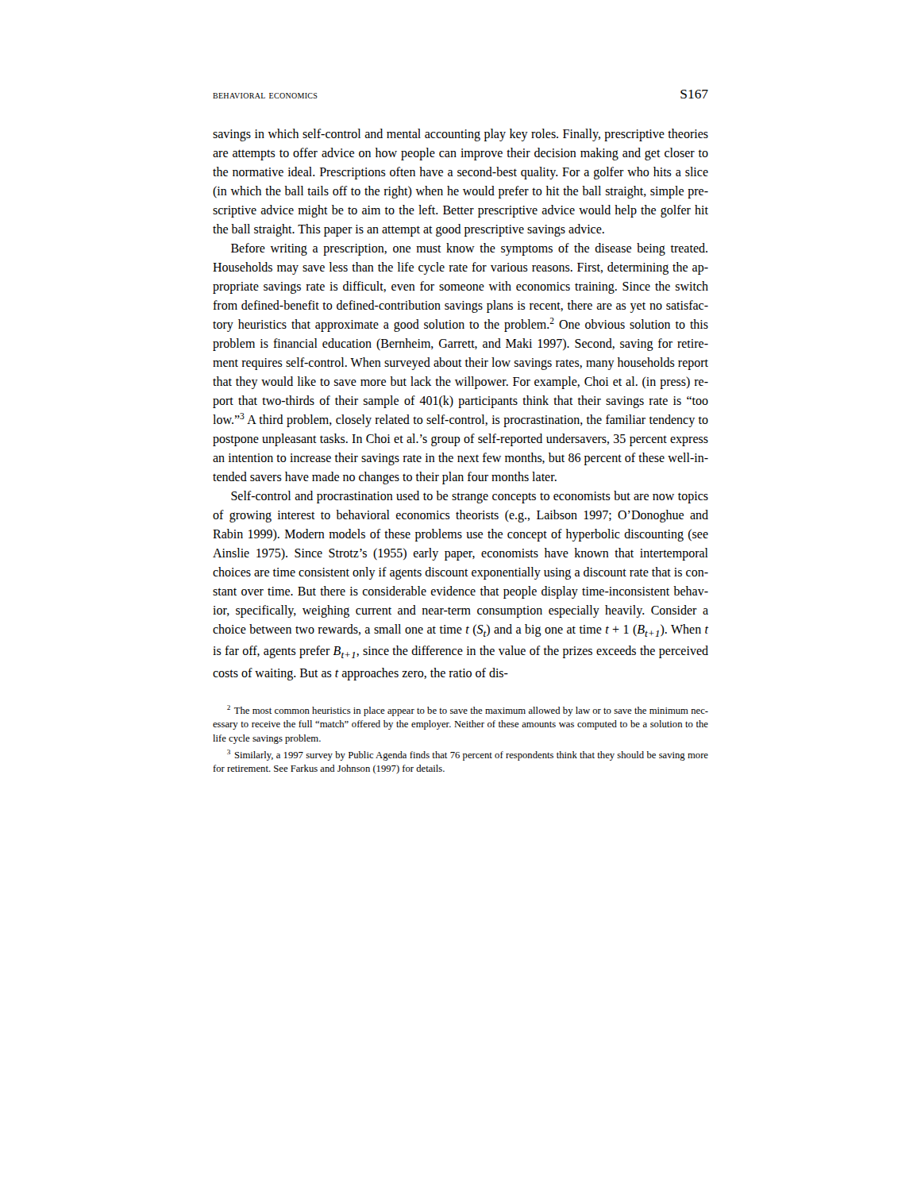behavioral economics S167
savings in which self-control and mental accounting play key roles. Finally, prescriptive theories are attempts to offer advice on how people can improve their decision making and get closer to the normative ideal. Prescriptions often have a second-best quality. For a golfer who hits a slice (in which the ball tails off to the right) when he would prefer to hit the ball straight, simple prescriptive advice might be to aim to the left. Better prescriptive advice would help the golfer hit the ball straight. This paper is an attempt at good prescriptive savings advice.
Before writing a prescription, one must know the symptoms of the disease being treated. Households may save less than the life cycle rate for various reasons. First, determining the appropriate savings rate is difficult, even for someone with economics training. Since the switch from defined-benefit to defined-contribution savings plans is recent, there are as yet no satisfactory heuristics that approximate a good solution to the problem.2 One obvious solution to this problem is financial education (Bernheim, Garrett, and Maki 1997). Second, saving for retirement requires self-control. When surveyed about their low savings rates, many households report that they would like to save more but lack the willpower. For example, Choi et al. (in press) report that two-thirds of their sample of 401(k) participants think that their savings rate is “too low.”3 A third problem, closely related to self-control, is procrastination, the familiar tendency to postpone unpleasant tasks. In Choi et al.’s group of self-reported undersavers, 35 percent express an intention to increase their savings rate in the next few months, but 86 percent of these well-intended savers have made no changes to their plan four months later.
Self-control and procrastination used to be strange concepts to economists but are now topics of growing interest to behavioral economics theorists (e.g., Laibson 1997; O’Donoghue and Rabin 1999). Modern models of these problems use the concept of hyperbolic discounting (see Ainslie 1975). Since Strotz’s (1955) early paper, economists have known that intertemporal choices are time consistent only if agents discount exponentially using a discount rate that is constant over time. But there is considerable evidence that people display time-inconsistent behavior, specifically, weighing current and near-term consumption especially heavily. Consider a choice between two rewards, a small one at time t (St) and a big one at time t + 1 (Bt+1). When t is far off, agents prefer Bt+1, since the difference in the value of the prizes exceeds the perceived costs of waiting. But as t approaches zero, the ratio of dis-
2 The most common heuristics in place appear to be to save the maximum allowed by law or to save the minimum necessary to receive the full “match” offered by the employer. Neither of these amounts was computed to be a solution to the life cycle savings problem.
3 Similarly, a 1997 survey by Public Agenda finds that 76 percent of respondents think that they should be saving more for retirement. See Farkus and Johnson (1997) for details.